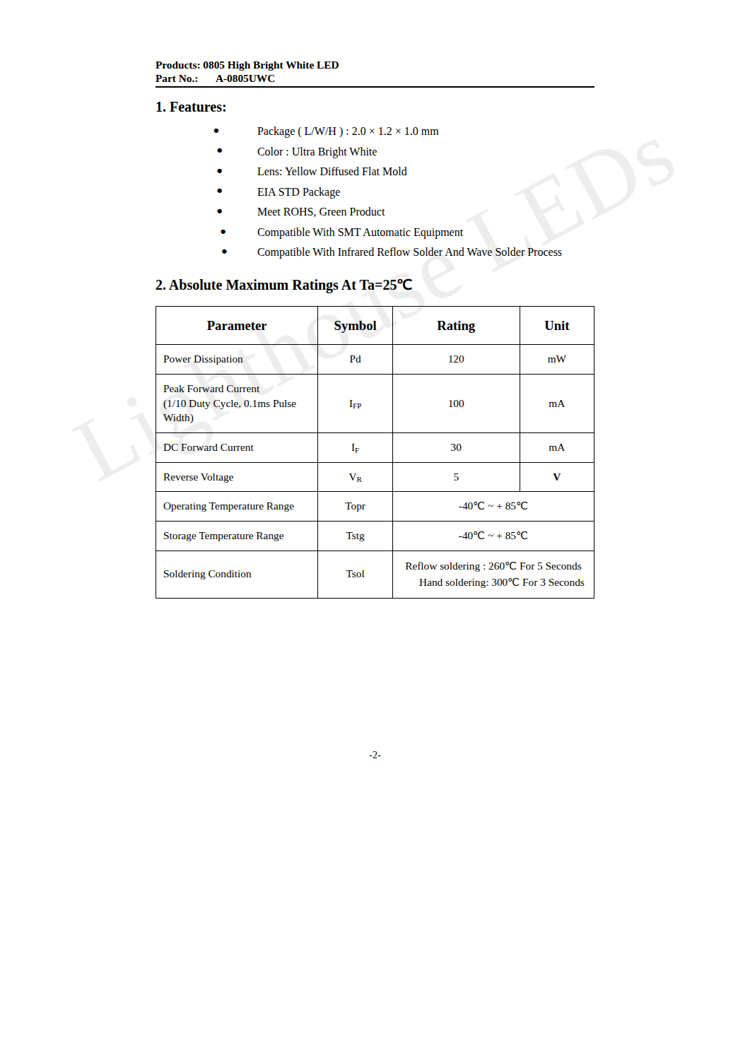Lighthouse LEDs
Products: 0805 High Bright White LED Part No.: A-0805UWC
1. Features:
Package ( L/W/H ) : 2.0 × 1.2 × 1.0 mm
Color : Ultra Bright White
Lens: Yellow Diffused Flat Mold
EIA STD Package
Meet ROHS, Green Product
Compatible With SMT Automatic Equipment
Compatible With Infrared Reflow Solder And Wave Solder Process
2. Absolute Maximum Ratings At Ta=25℃
| Parameter | Symbol | Rating | Unit |
| --- | --- | --- | --- |
| Power Dissipation | Pd | 120 | mW |
| Peak Forward Current (1/10 Duty Cycle, 0.1ms Pulse Width) | I FP | 100 | mA |
| DC Forward Current | I F | 30 | mA |
| Reverse Voltage | V R | 5 | V |
| Operating Temperature Range | Topr | -40℃ ~ + 85℃ |
| Storage Temperature Range | Tstg | -40℃ ~ + 85℃ |
| Soldering Condition | Tsol | Reflow soldering : 260℃ For 5 Seconds Hand soldering: 300℃ For 3 Seconds |
-2-